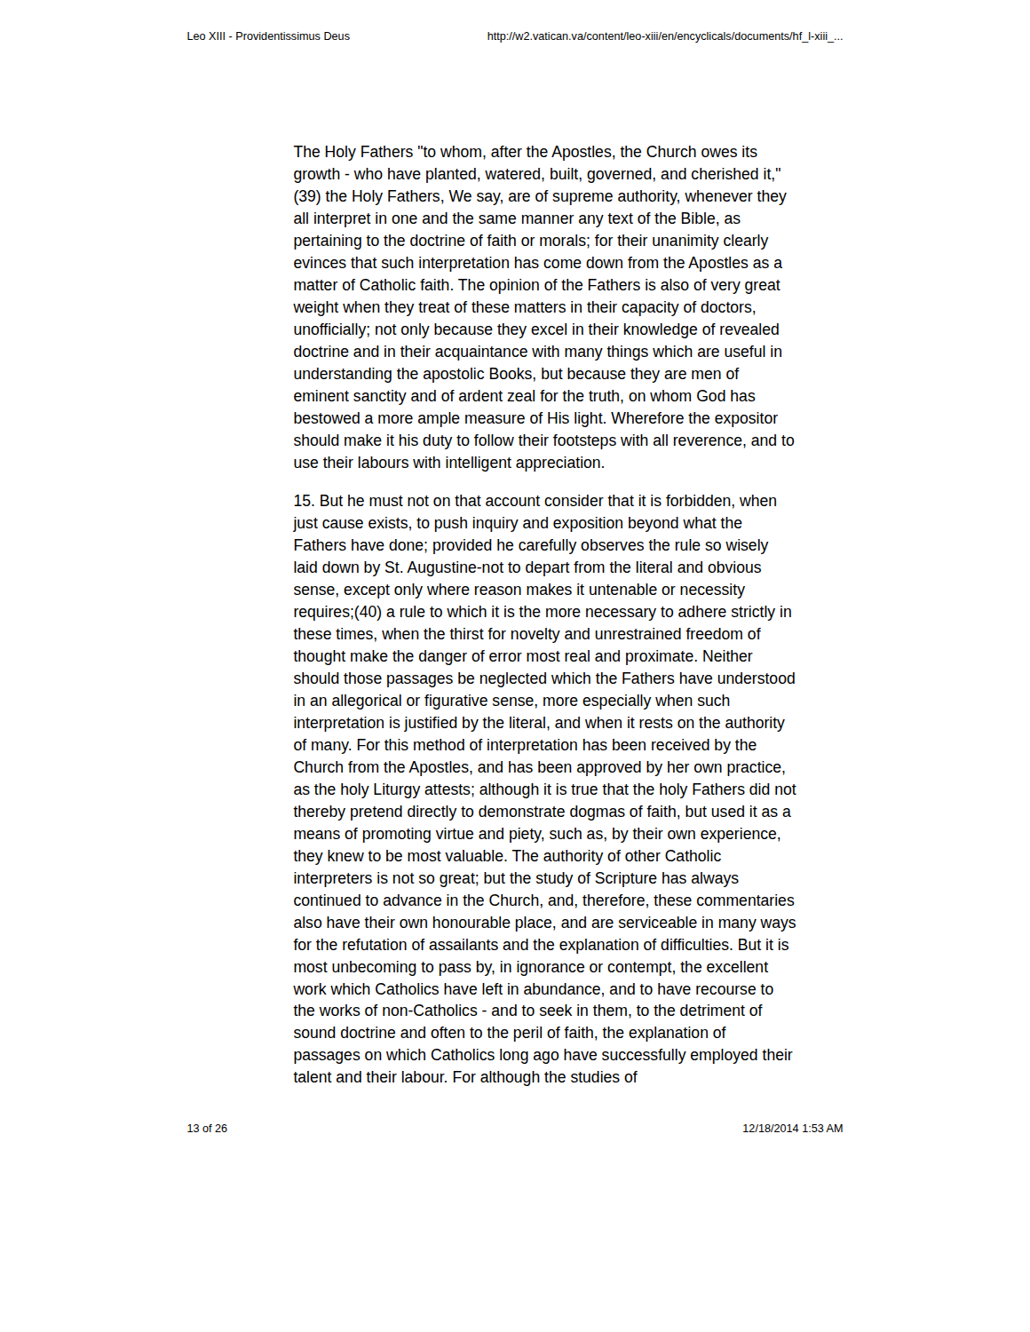Leo XIII - Providentissimus Deus
http://w2.vatican.va/content/leo-xiii/en/encyclicals/documents/hf_l-xiii_...
The Holy Fathers "to whom, after the Apostles, the Church owes its growth - who have planted, watered, built, governed, and cherished it,"(39) the Holy Fathers, We say, are of supreme authority, whenever they all interpret in one and the same manner any text of the Bible, as pertaining to the doctrine of faith or morals; for their unanimity clearly evinces that such interpretation has come down from the Apostles as a matter of Catholic faith. The opinion of the Fathers is also of very great weight when they treat of these matters in their capacity of doctors, unofficially; not only because they excel in their knowledge of revealed doctrine and in their acquaintance with many things which are useful in understanding the apostolic Books, but because they are men of eminent sanctity and of ardent zeal for the truth, on whom God has bestowed a more ample measure of His light. Wherefore the expositor should make it his duty to follow their footsteps with all reverence, and to use their labours with intelligent appreciation.
15. But he must not on that account consider that it is forbidden, when just cause exists, to push inquiry and exposition beyond what the Fathers have done; provided he carefully observes the rule so wisely laid down by St. Augustine-not to depart from the literal and obvious sense, except only where reason makes it untenable or necessity requires;(40) a rule to which it is the more necessary to adhere strictly in these times, when the thirst for novelty and unrestrained freedom of thought make the danger of error most real and proximate. Neither should those passages be neglected which the Fathers have understood in an allegorical or figurative sense, more especially when such interpretation is justified by the literal, and when it rests on the authority of many. For this method of interpretation has been received by the Church from the Apostles, and has been approved by her own practice, as the holy Liturgy attests; although it is true that the holy Fathers did not thereby pretend directly to demonstrate dogmas of faith, but used it as a means of promoting virtue and piety, such as, by their own experience, they knew to be most valuable. The authority of other Catholic interpreters is not so great; but the study of Scripture has always continued to advance in the Church, and, therefore, these commentaries also have their own honourable place, and are serviceable in many ways for the refutation of assailants and the explanation of difficulties. But it is most unbecoming to pass by, in ignorance or contempt, the excellent work which Catholics have left in abundance, and to have recourse to the works of non-Catholics - and to seek in them, to the detriment of sound doctrine and often to the peril of faith, the explanation of passages on which Catholics long ago have successfully employed their talent and their labour. For although the studies of
13 of 26
12/18/2014 1:53 AM